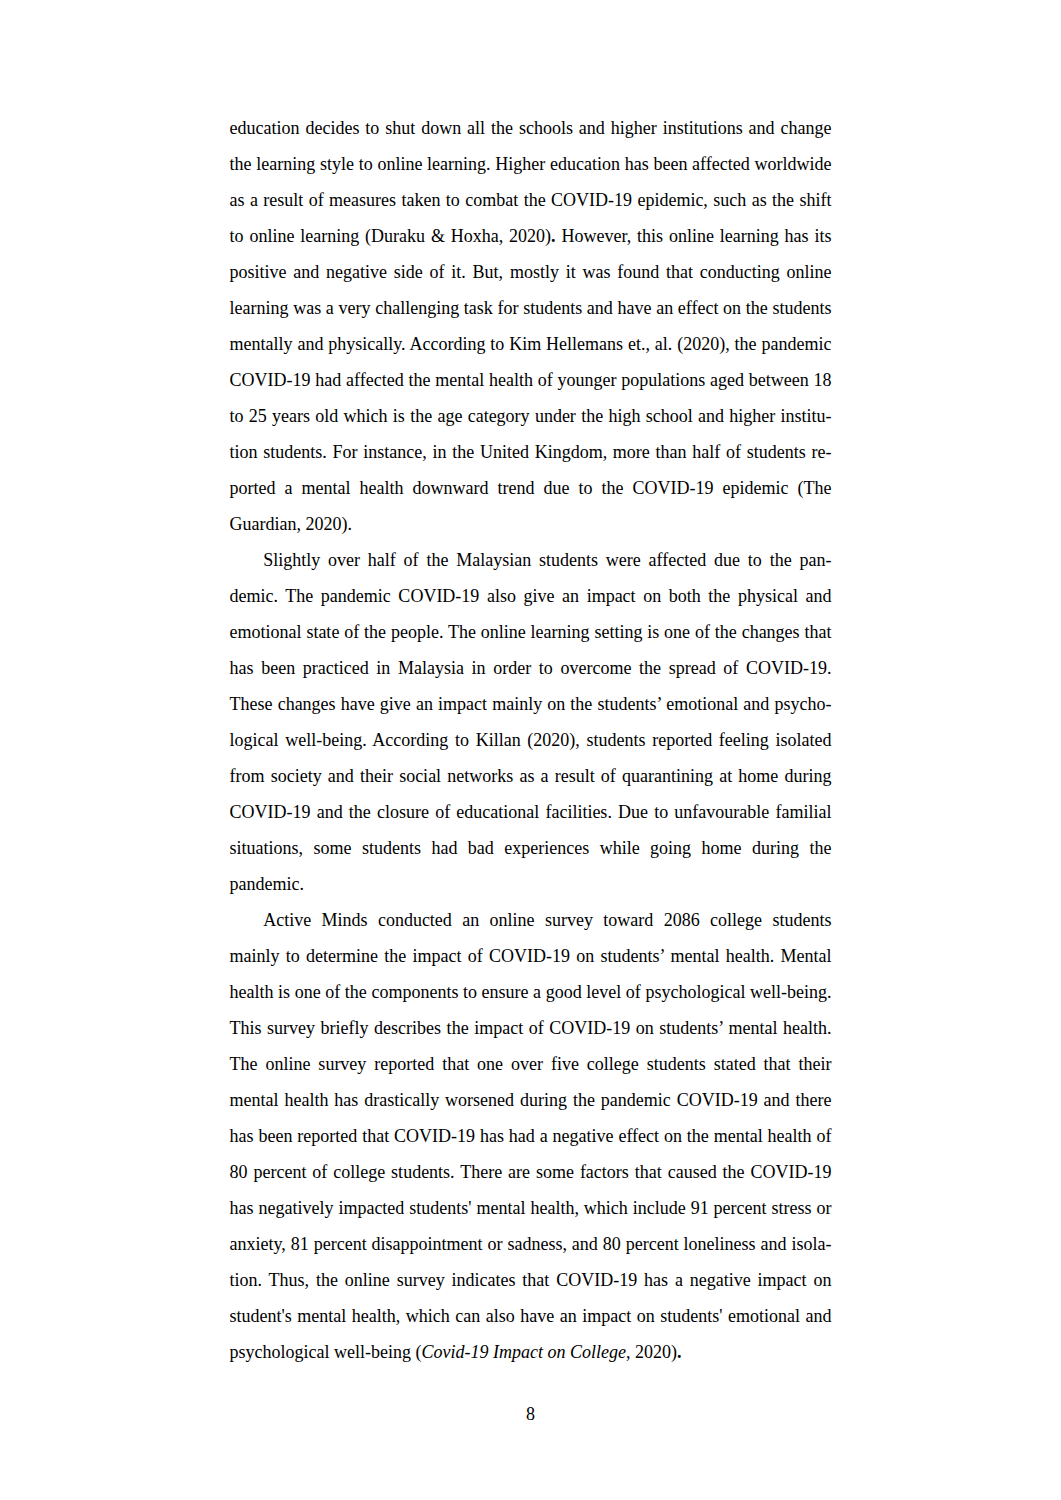education decides to shut down all the schools and higher institutions and change the learning style to online learning. Higher education has been affected worldwide as a result of measures taken to combat the COVID-19 epidemic, such as the shift to online learning (Duraku & Hoxha, 2020). However, this online learning has its positive and negative side of it. But, mostly it was found that conducting online learning was a very challenging task for students and have an effect on the students mentally and physically. According to Kim Hellemans et., al. (2020), the pandemic COVID-19 had affected the mental health of younger populations aged between 18 to 25 years old which is the age category under the high school and higher institution students. For instance, in the United Kingdom, more than half of students reported a mental health downward trend due to the COVID-19 epidemic (The Guardian, 2020).
Slightly over half of the Malaysian students were affected due to the pandemic. The pandemic COVID-19 also give an impact on both the physical and emotional state of the people. The online learning setting is one of the changes that has been practiced in Malaysia in order to overcome the spread of COVID-19. These changes have give an impact mainly on the students’ emotional and psychological well-being. According to Killan (2020), students reported feeling isolated from society and their social networks as a result of quarantining at home during COVID-19 and the closure of educational facilities. Due to unfavourable familial situations, some students had bad experiences while going home during the pandemic.
Active Minds conducted an online survey toward 2086 college students mainly to determine the impact of COVID-19 on students’ mental health. Mental health is one of the components to ensure a good level of psychological well-being. This survey briefly describes the impact of COVID-19 on students’ mental health. The online survey reported that one over five college students stated that their mental health has drastically worsened during the pandemic COVID-19 and there has been reported that COVID-19 has had a negative effect on the mental health of 80 percent of college students. There are some factors that caused the COVID-19 has negatively impacted students' mental health, which include 91 percent stress or anxiety, 81 percent disappointment or sadness, and 80 percent loneliness and isolation. Thus, the online survey indicates that COVID-19 has a negative impact on student's mental health, which can also have an impact on students' emotional and psychological well-being (Covid-19 Impact on College, 2020).
8